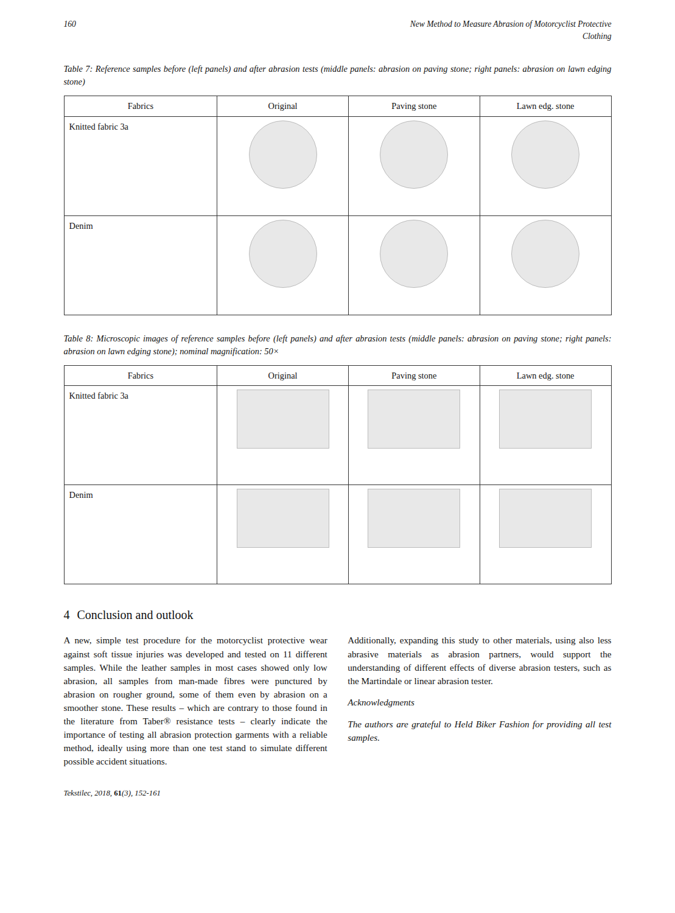160
New Method to Measure Abrasion of Motorcyclist Protective
Clothing
Table 7: Reference samples before (left panels) and after abrasion tests (middle panels: abrasion on paving stone; right panels: abrasion on lawn edging stone)
| Fabrics | Original | Paving stone | Lawn edg. stone |
| --- | --- | --- | --- |
| Knitted fabric 3a | | | |
| Denim | | | |
Table 8: Microscopic images of reference samples before (left panels) and after abrasion tests (middle panels: abrasion on paving stone; right panels: abrasion on lawn edging stone); nominal magnification: 50×
| Fabrics | Original | Paving stone | Lawn edg. stone |
| --- | --- | --- | --- |
| Knitted fabric 3a | | | |
| Denim | | | |
4 Conclusion and outlook
A new, simple test procedure for the motorcyclist protective wear against soft tissue injuries was developed and tested on 11 different samples. While the leather samples in most cases showed only low abrasion, all samples from man-made fibres were punctured by abrasion on rougher ground, some of them even by abrasion on a smoother stone. These results – which are contrary to those found in the literature from Taber® resistance tests – clearly indicate the importance of testing all abrasion protection garments with a reliable method, ideally using more than one test stand to simulate different possible accident situations.
Additionally, expanding this study to other materials, using also less abrasive materials as abrasion partners, would support the understanding of different effects of diverse abrasion testers, such as the Martindale or linear abrasion tester.
Acknowledgments
The authors are grateful to Held Biker Fashion for providing all test samples.
Tekstilec, 2018, 61(3), 152-161